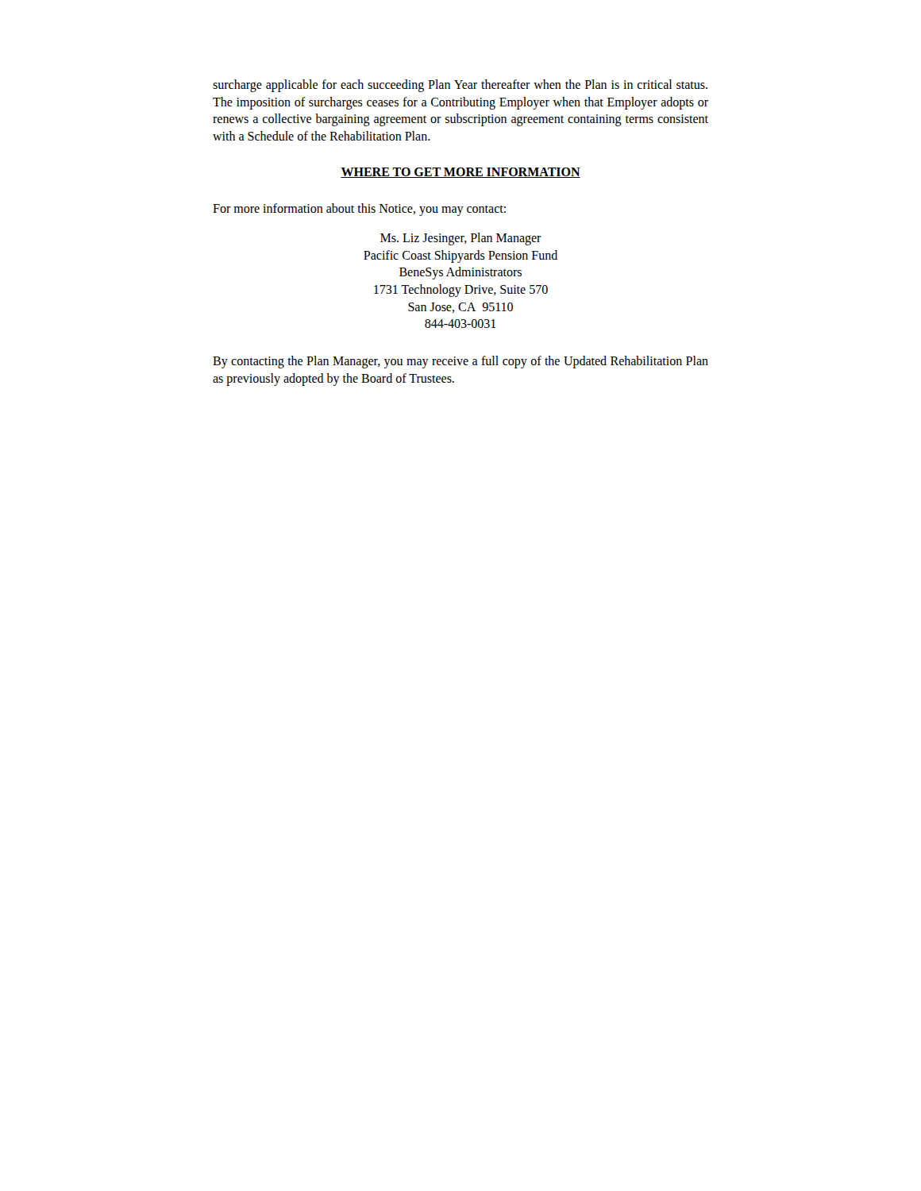surcharge applicable for each succeeding Plan Year thereafter when the Plan is in critical status. The imposition of surcharges ceases for a Contributing Employer when that Employer adopts or renews a collective bargaining agreement or subscription agreement containing terms consistent with a Schedule of the Rehabilitation Plan.
WHERE TO GET MORE INFORMATION
For more information about this Notice, you may contact:
Ms. Liz Jesinger, Plan Manager
Pacific Coast Shipyards Pension Fund
BeneSys Administrators
1731 Technology Drive, Suite 570
San Jose, CA 95110
844-403-0031
By contacting the Plan Manager, you may receive a full copy of the Updated Rehabilitation Plan as previously adopted by the Board of Trustees.